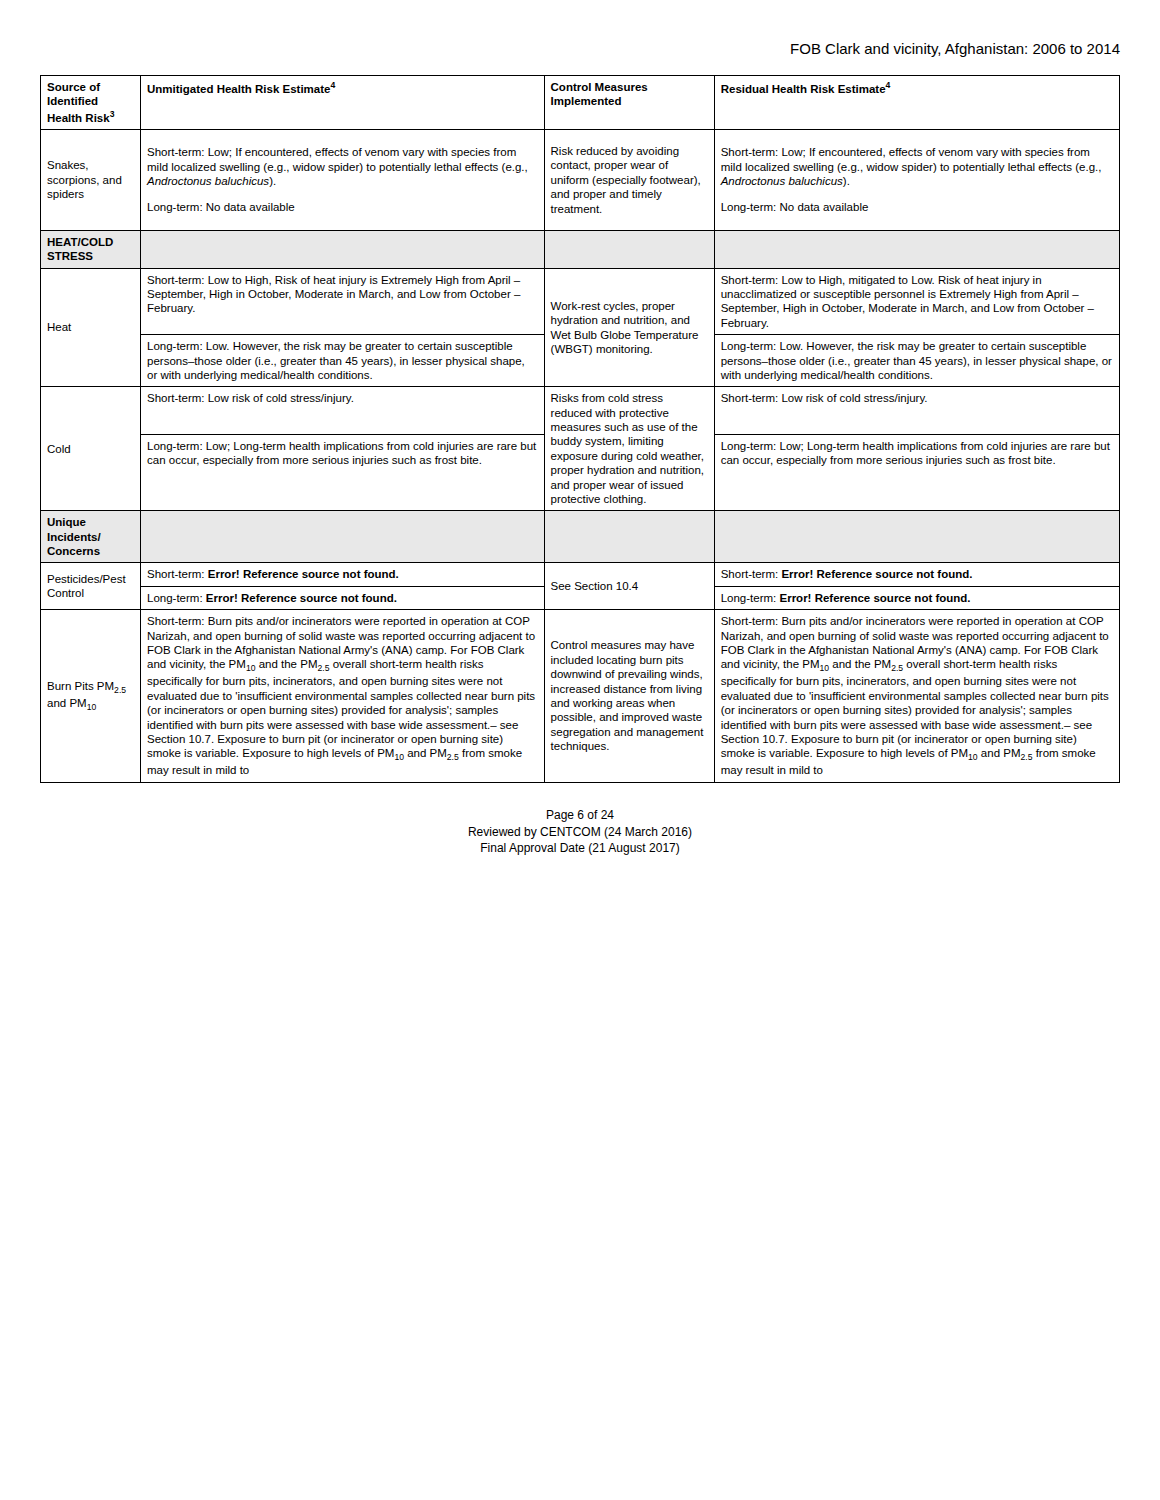FOB Clark and vicinity, Afghanistan: 2006 to 2014
| Source of Identified Health Risk 3 | Unmitigated Health Risk Estimate 4 | Control Measures Implemented | Residual Health Risk Estimate 4 |
| --- | --- | --- | --- |
| Snakes, scorpions, and spiders | Short-term: Low; If encountered, effects of venom vary with species from mild localized swelling (e.g., widow spider) to potentially lethal effects (e.g., Androctonus baluchicus ). Long-term: No data available | Risk reduced by avoiding contact, proper wear of uniform (especially footwear), and proper and timely treatment. | Short-term: Low; If encountered, effects of venom vary with species from mild localized swelling (e.g., widow spider) to potentially lethal effects (e.g., Androctonus baluchicus ). Long-term: No data available |
| HEAT/COLD STRESS | | | |
| Heat | Short-term: Low to High, Risk of heat injury is Extremely High from April – September, High in October, Moderate in March, and Low from October – February. | Work-rest cycles, proper hydration and nutrition, and Wet Bulb Globe Temperature (WBGT) monitoring. | Short-term: Low to High, mitigated to Low. Risk of heat injury in unacclimatized or susceptible personnel is Extremely High from April – September, High in October, Moderate in March, and Low from October – February. |
| Long-term: Low. However, the risk may be greater to certain susceptible persons–those older (i.e., greater than 45 years), in lesser physical shape, or with underlying medical/health conditions. | Long-term: Low. However, the risk may be greater to certain susceptible persons–those older (i.e., greater than 45 years), in lesser physical shape, or with underlying medical/health conditions. |
| Cold | Short-term: Low risk of cold stress/injury. | Risks from cold stress reduced with protective measures such as use of the buddy system, limiting exposure during cold weather, proper hydration and nutrition, and proper wear of issued protective clothing. | Short-term: Low risk of cold stress/injury. |
| Long-term: Low; Long-term health implications from cold injuries are rare but can occur, especially from more serious injuries such as frost bite. | Long-term: Low; Long-term health implications from cold injuries are rare but can occur, especially from more serious injuries such as frost bite. |
| Unique Incidents/ Concerns | | | |
| Pesticides/Pest Control | Short-term: Error! Reference source not found. | See Section 10.4 | Short-term: Error! Reference source not found. |
| Long-term: Error! Reference source not found. | Long-term: Error! Reference source not found. |
| Burn Pits PM 2.5 and PM 10 | Short-term: Burn pits and/or incinerators were reported in operation at COP Narizah, and open burning of solid waste was reported occurring adjacent to FOB Clark in the Afghanistan National Army's (ANA) camp. For FOB Clark and vicinity, the PM 10 and the PM 2.5 overall short-term health risks specifically for burn pits, incinerators, and open burning sites were not evaluated due to 'insufficient environmental samples collected near burn pits (or incinerators or open burning sites) provided for analysis'; samples identified with burn pits were assessed with base wide assessment.– see Section 10.7. Exposure to burn pit (or incinerator or open burning site) smoke is variable. Exposure to high levels of PM 10 and PM 2.5 from smoke may result in mild to | Control measures may have included locating burn pits downwind of prevailing winds, increased distance from living and working areas when possible, and improved waste segregation and management techniques. | Short-term: Burn pits and/or incinerators were reported in operation at COP Narizah, and open burning of solid waste was reported occurring adjacent to FOB Clark in the Afghanistan National Army's (ANA) camp. For FOB Clark and vicinity, the PM 10 and the PM 2.5 overall short-term health risks specifically for burn pits, incinerators, and open burning sites were not evaluated due to 'insufficient environmental samples collected near burn pits (or incinerators or open burning sites) provided for analysis'; samples identified with burn pits were assessed with base wide assessment.– see Section 10.7. Exposure to burn pit (or incinerator or open burning site) smoke is variable. Exposure to high levels of PM 10 and PM 2.5 from smoke may result in mild to |
Page 6 of 24
Reviewed by CENTCOM (24 March 2016)
Final Approval Date (21 August 2017)